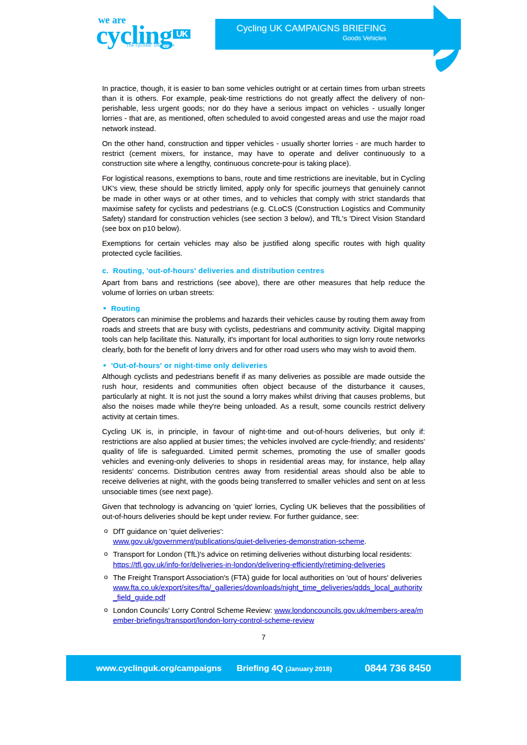we are cyclingUK The cyclists' champion
Cycling UK CAMPAIGNS BRIEFING
Goods Vehicles
In practice, though, it is easier to ban some vehicles outright or at certain times from urban streets than it is others. For example, peak-time restrictions do not greatly affect the delivery of non-perishable, less urgent goods; nor do they have a serious impact on vehicles - usually longer lorries - that are, as mentioned, often scheduled to avoid congested areas and use the major road network instead.
On the other hand, construction and tipper vehicles - usually shorter lorries - are much harder to restrict (cement mixers, for instance, may have to operate and deliver continuously to a construction site where a lengthy, continuous concrete-pour is taking place).
For logistical reasons, exemptions to bans, route and time restrictions are inevitable, but in Cycling UK's view, these should be strictly limited, apply only for specific journeys that genuinely cannot be made in other ways or at other times, and to vehicles that comply with strict standards that maximise safety for cyclists and pedestrians (e.g. CLoCS (Construction Logistics and Community Safety) standard for construction vehicles (see section 3 below), and TfL's 'Direct Vision Standard (see box on p10 below).
Exemptions for certain vehicles may also be justified along specific routes with high quality protected cycle facilities.
c. Routing, 'out-of-hours' deliveries and distribution centres
Apart from bans and restrictions (see above), there are other measures that help reduce the volume of lorries on urban streets:
Routing
Operators can minimise the problems and hazards their vehicles cause by routing them away from roads and streets that are busy with cyclists, pedestrians and community activity. Digital mapping tools can help facilitate this. Naturally, it's important for local authorities to sign lorry route networks clearly, both for the benefit of lorry drivers and for other road users who may wish to avoid them.
'Out-of-hours' or night-time only deliveries
Although cyclists and pedestrians benefit if as many deliveries as possible are made outside the rush hour, residents and communities often object because of the disturbance it causes, particularly at night. It is not just the sound a lorry makes whilst driving that causes problems, but also the noises made while they're being unloaded. As a result, some councils restrict delivery activity at certain times.
Cycling UK is, in principle, in favour of night-time and out-of-hours deliveries, but only if: restrictions are also applied at busier times; the vehicles involved are cycle-friendly; and residents' quality of life is safeguarded. Limited permit schemes, promoting the use of smaller goods vehicles and evening-only deliveries to shops in residential areas may, for instance, help allay residents' concerns. Distribution centres away from residential areas should also be able to receive deliveries at night, with the goods being transferred to smaller vehicles and sent on at less unsociable times (see next page).
Given that technology is advancing on 'quiet' lorries, Cycling UK believes that the possibilities of out-of-hours deliveries should be kept under review. For further guidance, see:
DfT guidance on 'quiet deliveries':
www.gov.uk/government/publications/quiet-deliveries-demonstration-scheme.
Transport for London (TfL)'s advice on retiming deliveries without disturbing local residents:
https://tfl.gov.uk/info-for/deliveries-in-london/delivering-efficiently/retiming-deliveries
The Freight Transport Association's (FTA) guide for local authorities on 'out of hours' deliveries www.fta.co.uk/export/sites/fta/_galleries/downloads/night_time_deliveries/qdds_local_authority_field_guide.pdf
London Councils' Lorry Control Scheme Review: www.londoncouncils.gov.uk/members-area/member-briefings/transport/london-lorry-control-scheme-review
7
www.cyclinguk.org/campaigns
Briefing 4Q (January 2018)
0844 736 8450